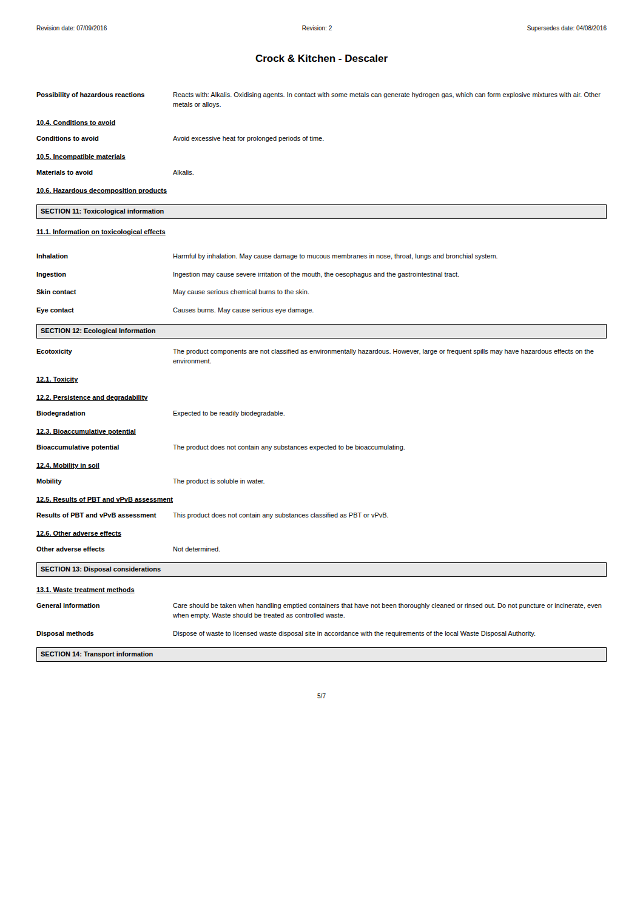Revision date: 07/09/2016 Revision: 2 Supersedes date: 04/08/2016
Crock & Kitchen - Descaler
Possibility of hazardous reactions
Reacts with: Alkalis. Oxidising agents. In contact with some metals can generate hydrogen gas, which can form explosive mixtures with air. Other metals or alloys.
10.4. Conditions to avoid
Conditions to avoid
Avoid excessive heat for prolonged periods of time.
10.5. Incompatible materials
Materials to avoid
Alkalis.
10.6. Hazardous decomposition products
SECTION 11: Toxicological information
11.1. Information on toxicological effects
Inhalation
Harmful by inhalation. May cause damage to mucous membranes in nose, throat, lungs and bronchial system.
Ingestion
Ingestion may cause severe irritation of the mouth, the oesophagus and the gastrointestinal tract.
Skin contact
May cause serious chemical burns to the skin.
Eye contact
Causes burns. May cause serious eye damage.
SECTION 12: Ecological Information
Ecotoxicity
The product components are not classified as environmentally hazardous. However, large or frequent spills may have hazardous effects on the environment.
12.1. Toxicity
12.2. Persistence and degradability
Biodegradation
Expected to be readily biodegradable.
12.3. Bioaccumulative potential
Bioaccumulative potential
The product does not contain any substances expected to be bioaccumulating.
12.4. Mobility in soil
Mobility
The product is soluble in water.
12.5. Results of PBT and vPvB assessment
Results of PBT and vPvB assessment
This product does not contain any substances classified as PBT or vPvB.
12.6. Other adverse effects
Other adverse effects
Not determined.
SECTION 13: Disposal considerations
13.1. Waste treatment methods
General information
Care should be taken when handling emptied containers that have not been thoroughly cleaned or rinsed out. Do not puncture or incinerate, even when empty. Waste should be treated as controlled waste.
Disposal methods
Dispose of waste to licensed waste disposal site in accordance with the requirements of the local Waste Disposal Authority.
SECTION 14: Transport information
5/7